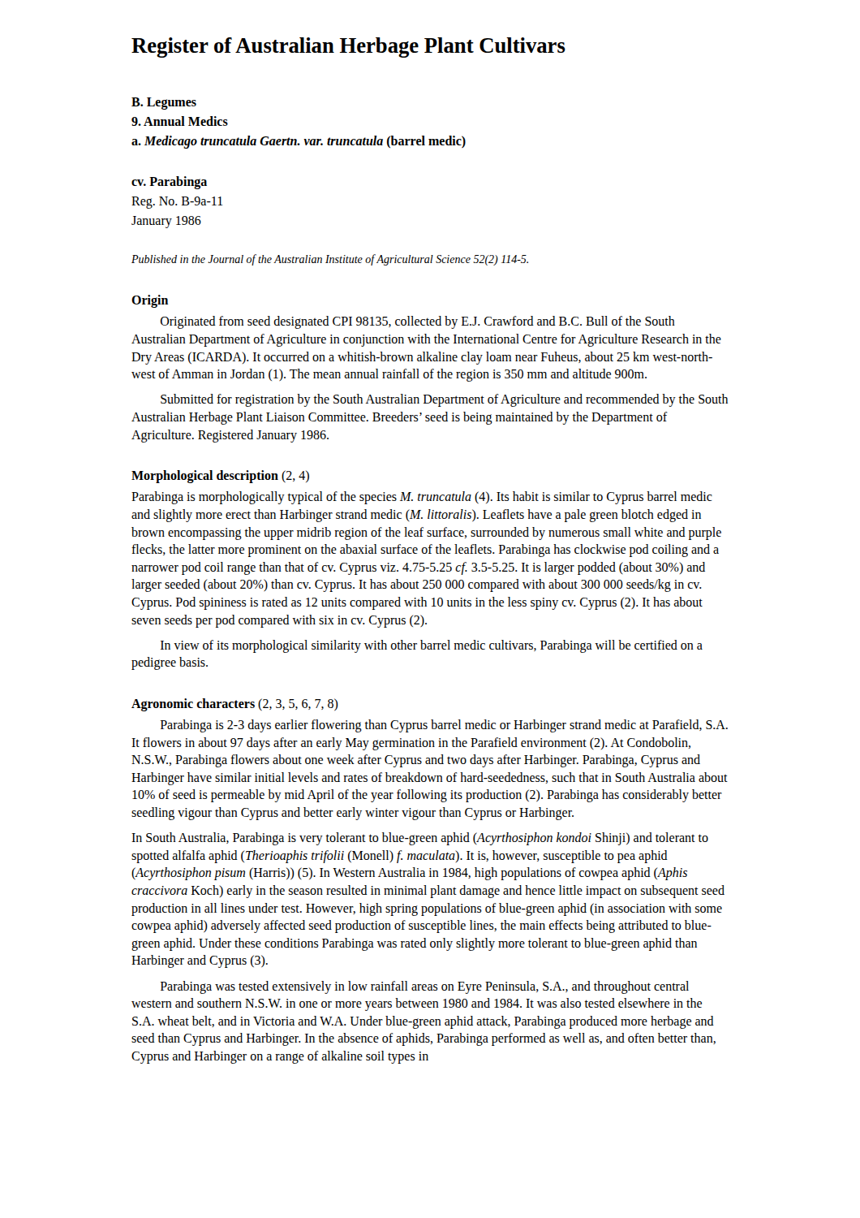Register of Australian Herbage Plant Cultivars
B. Legumes
9. Annual Medics
a. Medicago truncatula Gaertn. var. truncatula (barrel medic)
cv. Parabinga
Reg. No. B-9a-11
January 1986
Published in the Journal of the Australian Institute of Agricultural Science 52(2) 114-5.
Origin
Originated from seed designated CPI 98135, collected by E.J. Crawford and B.C. Bull of the South Australian Department of Agriculture in conjunction with the International Centre for Agriculture Research in the Dry Areas (ICARDA). It occurred on a whitish-brown alkaline clay loam near Fuheus, about 25 km west-north-west of Amman in Jordan (1). The mean annual rainfall of the region is 350 mm and altitude 900m.
Submitted for registration by the South Australian Department of Agriculture and recommended by the South Australian Herbage Plant Liaison Committee. Breeders’ seed is being maintained by the Department of Agriculture. Registered January 1986.
Morphological description (2, 4)
Parabinga is morphologically typical of the species M. truncatula (4). Its habit is similar to Cyprus barrel medic and slightly more erect than Harbinger strand medic (M. littoralis). Leaflets have a pale green blotch edged in brown encompassing the upper midrib region of the leaf surface, surrounded by numerous small white and purple flecks, the latter more prominent on the abaxial surface of the leaflets. Parabinga has clockwise pod coiling and a narrower pod coil range than that of cv. Cyprus viz. 4.75-5.25 cf. 3.5-5.25. It is larger podded (about 30%) and larger seeded (about 20%) than cv. Cyprus. It has about 250 000 compared with about 300 000 seeds/kg in cv. Cyprus. Pod spininess is rated as 12 units compared with 10 units in the less spiny cv. Cyprus (2). It has about seven seeds per pod compared with six in cv. Cyprus (2).
In view of its morphological similarity with other barrel medic cultivars, Parabinga will be certified on a pedigree basis.
Agronomic characters (2, 3, 5, 6, 7, 8)
Parabinga is 2-3 days earlier flowering than Cyprus barrel medic or Harbinger strand medic at Parafield, S.A. It flowers in about 97 days after an early May germination in the Parafield environment (2). At Condobolin, N.S.W., Parabinga flowers about one week after Cyprus and two days after Harbinger. Parabinga, Cyprus and Harbinger have similar initial levels and rates of breakdown of hard-seededness, such that in South Australia about 10% of seed is permeable by mid April of the year following its production (2). Parabinga has considerably better seedling vigour than Cyprus and better early winter vigour than Cyprus or Harbinger.
In South Australia, Parabinga is very tolerant to blue-green aphid (Acyrthosiphon kondoi Shinji) and tolerant to spotted alfalfa aphid (Therioaphis trifolii (Monell) f. maculata). It is, however, susceptible to pea aphid (Acyrthosiphon pisum (Harris)) (5). In Western Australia in 1984, high populations of cowpea aphid (Aphis craccivora Koch) early in the season resulted in minimal plant damage and hence little impact on subsequent seed production in all lines under test. However, high spring populations of blue-green aphid (in association with some cowpea aphid) adversely affected seed production of susceptible lines, the main effects being attributed to blue-green aphid. Under these conditions Parabinga was rated only slightly more tolerant to blue-green aphid than Harbinger and Cyprus (3).
Parabinga was tested extensively in low rainfall areas on Eyre Peninsula, S.A., and throughout central western and southern N.S.W. in one or more years between 1980 and 1984. It was also tested elsewhere in the S.A. wheat belt, and in Victoria and W.A. Under blue-green aphid attack, Parabinga produced more herbage and seed than Cyprus and Harbinger. In the absence of aphids, Parabinga performed as well as, and often better than, Cyprus and Harbinger on a range of alkaline soil types in